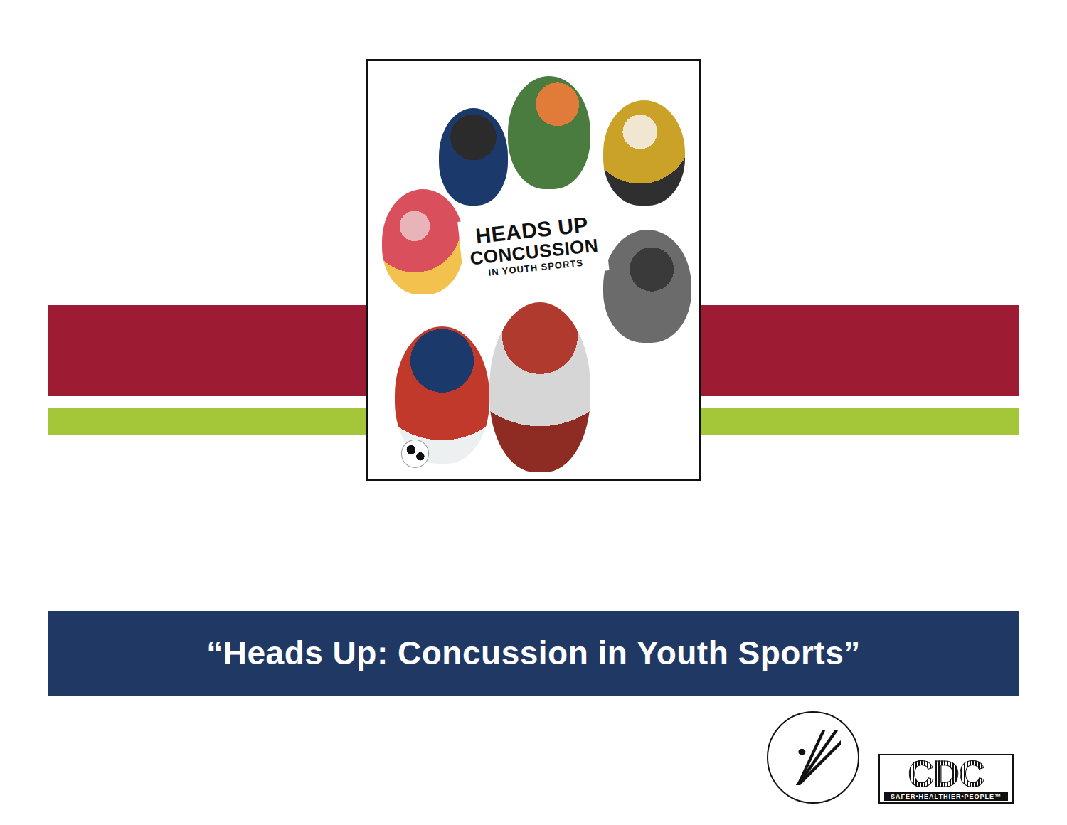HEADS UP
CONCUSSION
IN YOUTH SPORTS
“Heads Up: Concussion in Youth Sports”
CDC
SAFER•HEALTHIER•PEOPLE™